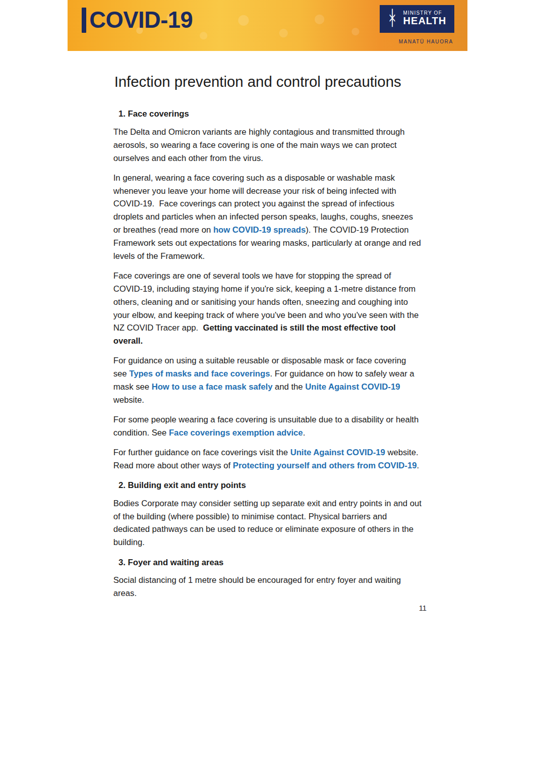COVID-19
ᚼ
Ministry of Health
Manatū Hauora
Infection prevention and control precautions
Face coverings
The Delta and Omicron variants are highly contagious and transmitted through aerosols, so wearing a face covering is one of the main ways we can protect ourselves and each other from the virus.
In general, wearing a face covering such as a disposable or washable mask whenever you leave your home will decrease your risk of being infected with COVID-19. Face coverings can protect you against the spread of infectious droplets and particles when an infected person speaks, laughs, coughs, sneezes or breathes (read more on how COVID-19 spreads). The COVID-19 Protection Framework sets out expectations for wearing masks, particularly at orange and red levels of the Framework.
Face coverings are one of several tools we have for stopping the spread of COVID-19, including staying home if you're sick, keeping a 1-metre distance from others, cleaning and or sanitising your hands often, sneezing and coughing into your elbow, and keeping track of where you've been and who you've seen with the NZ COVID Tracer app. Getting vaccinated is still the most effective tool overall.
For guidance on using a suitable reusable or disposable mask or face covering see Types of masks and face coverings. For guidance on how to safely wear a mask see How to use a face mask safely and the Unite Against COVID-19 website.
For some people wearing a face covering is unsuitable due to a disability or health condition. See Face coverings exemption advice.
For further guidance on face coverings visit the Unite Against COVID-19 website. Read more about other ways of Protecting yourself and others from COVID-19.
Building exit and entry points
Bodies Corporate may consider setting up separate exit and entry points in and out of the building (where possible) to minimise contact. Physical barriers and dedicated pathways can be used to reduce or eliminate exposure of others in the building.
Foyer and waiting areas
Social distancing of 1 metre should be encouraged for entry foyer and waiting areas.
11